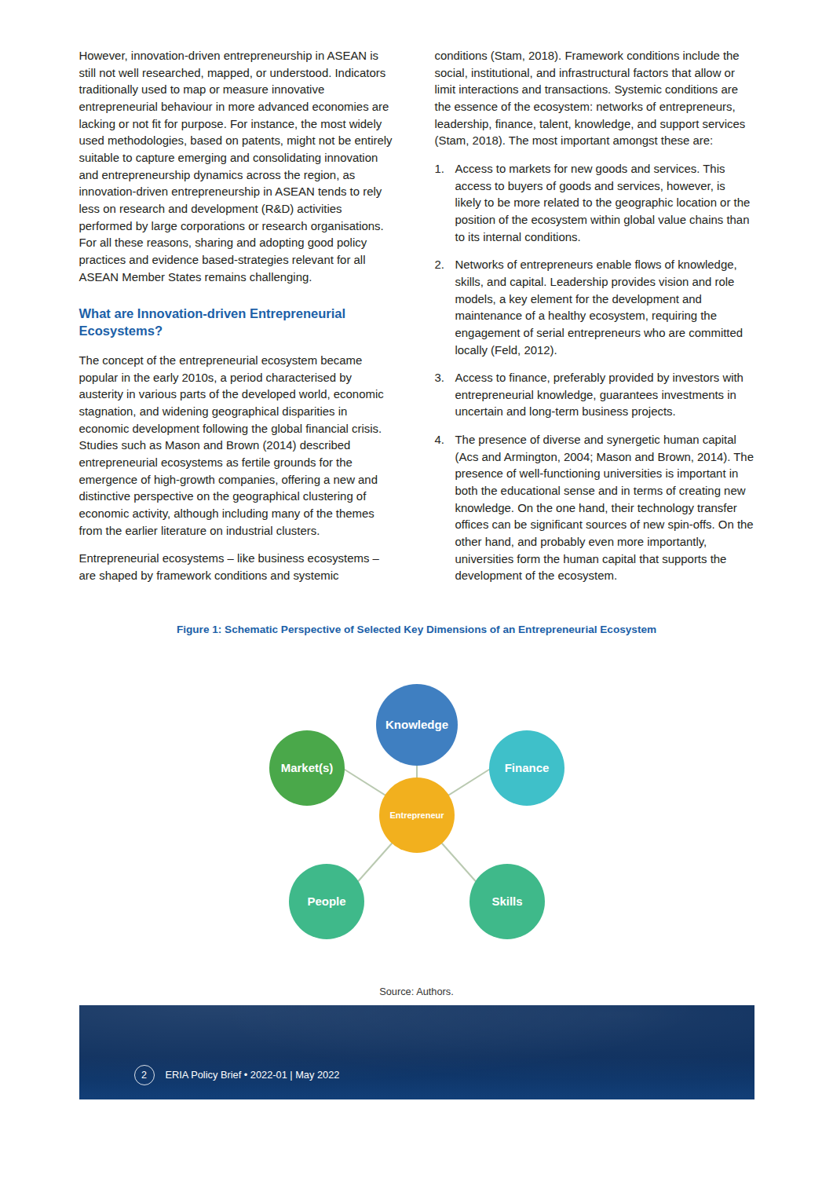However, innovation-driven entrepreneurship in ASEAN is still not well researched, mapped, or understood. Indicators traditionally used to map or measure innovative entrepreneurial behaviour in more advanced economies are lacking or not fit for purpose. For instance, the most widely used methodologies, based on patents, might not be entirely suitable to capture emerging and consolidating innovation and entrepreneurship dynamics across the region, as innovation-driven entrepreneurship in ASEAN tends to rely less on research and development (R&D) activities performed by large corporations or research organisations. For all these reasons, sharing and adopting good policy practices and evidence based-strategies relevant for all ASEAN Member States remains challenging.
What are Innovation-driven Entrepreneurial Ecosystems?
The concept of the entrepreneurial ecosystem became popular in the early 2010s, a period characterised by austerity in various parts of the developed world, economic stagnation, and widening geographical disparities in economic development following the global financial crisis. Studies such as Mason and Brown (2014) described entrepreneurial ecosystems as fertile grounds for the emergence of high-growth companies, offering a new and distinctive perspective on the geographical clustering of economic activity, although including many of the themes from the earlier literature on industrial clusters.
Entrepreneurial ecosystems – like business ecosystems – are shaped by framework conditions and systemic
conditions (Stam, 2018). Framework conditions include the social, institutional, and infrastructural factors that allow or limit interactions and transactions. Systemic conditions are the essence of the ecosystem: networks of entrepreneurs, leadership, finance, talent, knowledge, and support services (Stam, 2018). The most important amongst these are:
Access to markets for new goods and services. This access to buyers of goods and services, however, is likely to be more related to the geographic location or the position of the ecosystem within global value chains than to its internal conditions.
Networks of entrepreneurs enable flows of knowledge, skills, and capital. Leadership provides vision and role models, a key element for the development and maintenance of a healthy ecosystem, requiring the engagement of serial entrepreneurs who are committed locally (Feld, 2012).
Access to finance, preferably provided by investors with entrepreneurial knowledge, guarantees investments in uncertain and long-term business projects.
The presence of diverse and synergetic human capital (Acs and Armington, 2004; Mason and Brown, 2014). The presence of well-functioning universities is important in both the educational sense and in terms of creating new knowledge. On the one hand, their technology transfer offices can be significant sources of new spin-offs. On the other hand, and probably even more importantly, universities form the human capital that supports the development of the ecosystem.
Figure 1: Schematic Perspective of Selected Key Dimensions of an Entrepreneurial Ecosystem
Knowledge Finance Skills People Market(s) Entrepreneur
Source: Authors.
2
ERIA Policy Brief • 2022-01 | May 2022